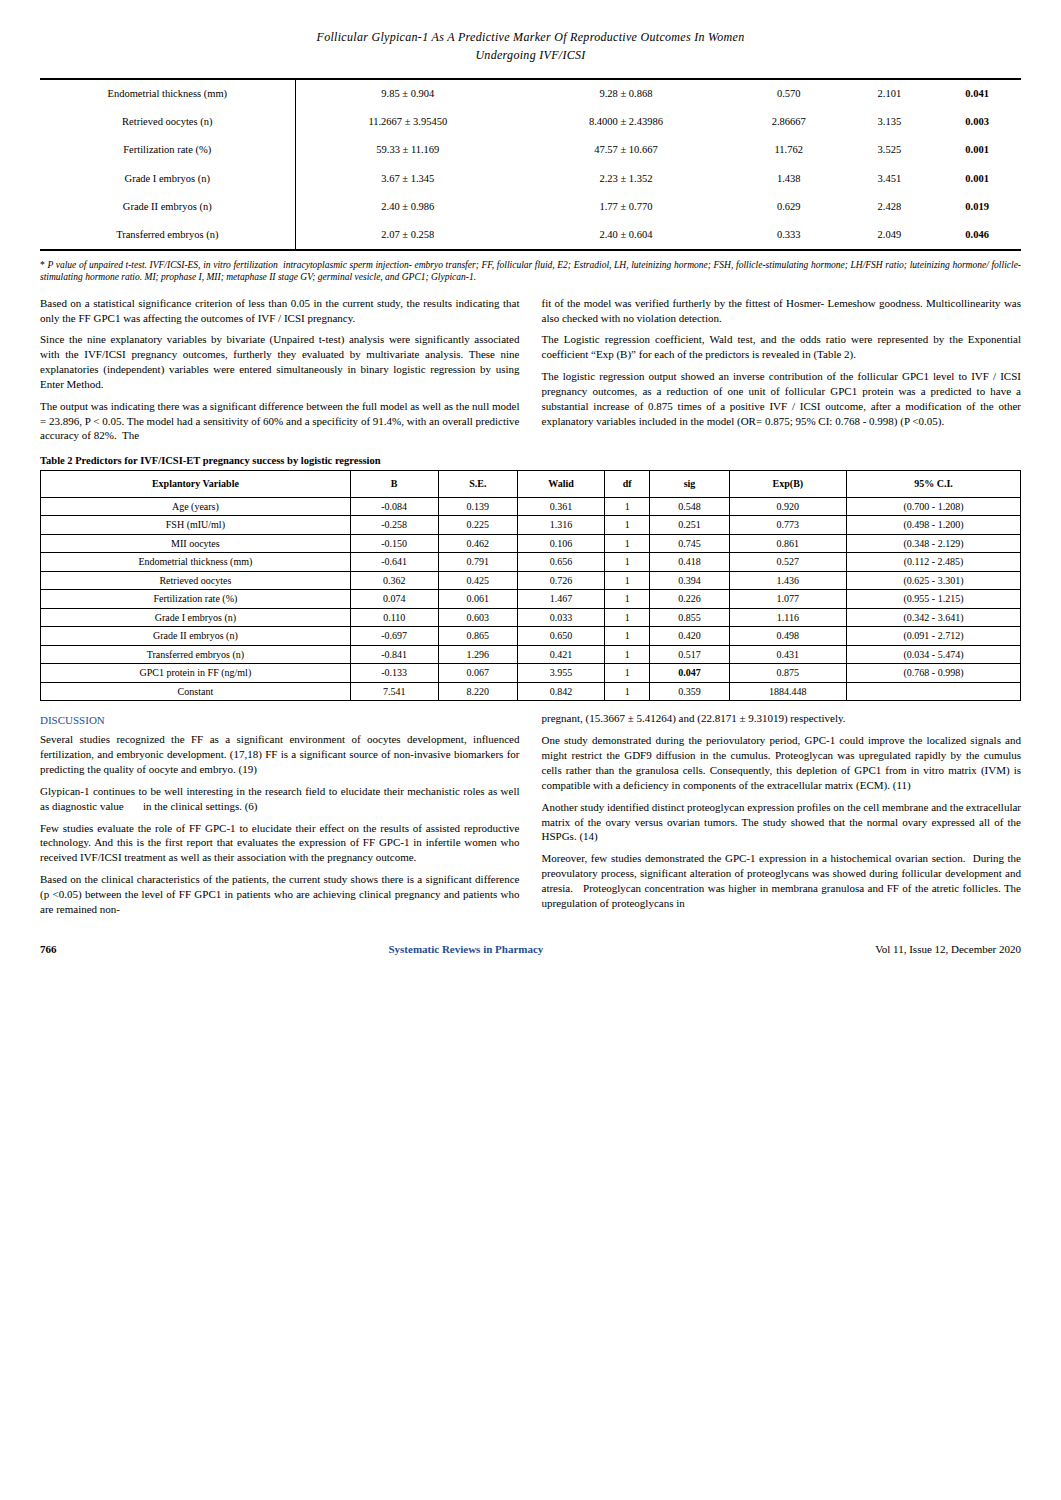Follicular Glypican-1 As A Predictive Marker Of Reproductive Outcomes In Women
Undergoing IVF/ICSI
| Endometrial thickness (mm) | 9.85 ± 0.904 | 9.28 ± 0.868 | 0.570 | 2.101 | 0.041 |
| Retrieved oocytes (n) | 11.2667 ± 3.95450 | 8.4000 ± 2.43986 | 2.86667 | 3.135 | 0.003 |
| Fertilization rate (%) | 59.33 ± 11.169 | 47.57 ± 10.667 | 11.762 | 3.525 | 0.001 |
| Grade I embryos (n) | 3.67 ± 1.345 | 2.23 ± 1.352 | 1.438 | 3.451 | 0.001 |
| Grade II embryos (n) | 2.40 ± 0.986 | 1.77 ± 0.770 | 0.629 | 2.428 | 0.019 |
| Transferred embryos (n) | 2.07 ± 0.258 | 2.40 ± 0.604 | 0.333 | 2.049 | 0.046 |
* P value of unpaired t-test. IVF/ICSI-ES, in vitro fertilization intracytoplasmic sperm injection- embryo transfer; FF, follicular fluid, E2; Estradiol, LH, luteinizing hormone; FSH, follicle-stimulating hormone; LH/FSH ratio; luteinizing hormone/ follicle-stimulating hormone ratio. MI; prophase I, MII; metaphase II stage GV; germinal vesicle, and GPC1; Glypican-1.
Based on a statistical significance criterion of less than 0.05 in the current study, the results indicating that only the FF GPC1 was affecting the outcomes of IVF / ICSI pregnancy.
Since the nine explanatory variables by bivariate (Unpaired t-test) analysis were significantly associated with the IVF/ICSI pregnancy outcomes, furtherly they evaluated by multivariate analysis. These nine explanatories (independent) variables were entered simultaneously in binary logistic regression by using Enter Method.
The output was indicating there was a significant difference between the full model as well as the null model = 23.896, P < 0.05. The model had a sensitivity of 60% and a specificity of 91.4%, with an overall predictive accuracy of 82%. The
fit of the model was verified furtherly by the fittest of Hosmer- Lemeshow goodness. Multicollinearity was also checked with no violation detection.
The Logistic regression coefficient, Wald test, and the odds ratio were represented by the Exponential coefficient “Exp (B)” for each of the predictors is revealed in (Table 2).
The logistic regression output showed an inverse contribution of the follicular GPC1 level to IVF / ICSI pregnancy outcomes, as a reduction of one unit of follicular GPC1 protein was a predicted to have a substantial increase of 0.875 times of a positive IVF / ICSI outcome, after a modification of the other explanatory variables included in the model (OR= 0.875; 95% CI: 0.768 - 0.998) (P <0.05).
Table 2 Predictors for IVF/ICSI-ET pregnancy success by logistic regression
| Explantory Variable | B | S.E. | Walid | df | sig | Exp(B) | 95% C.I. |
| --- | --- | --- | --- | --- | --- | --- | --- |
| Age (years) | -0.084 | 0.139 | 0.361 | 1 | 0.548 | 0.920 | (0.700 - 1.208) |
| FSH (mIU/ml) | -0.258 | 0.225 | 1.316 | 1 | 0.251 | 0.773 | (0.498 - 1.200) |
| MII oocytes | -0.150 | 0.462 | 0.106 | 1 | 0.745 | 0.861 | (0.348 - 2.129) |
| Endometrial thickness (mm) | -0.641 | 0.791 | 0.656 | 1 | 0.418 | 0.527 | (0.112 - 2.485) |
| Retrieved oocytes | 0.362 | 0.425 | 0.726 | 1 | 0.394 | 1.436 | (0.625 - 3.301) |
| Fertilization rate (%) | 0.074 | 0.061 | 1.467 | 1 | 0.226 | 1.077 | (0.955 - 1.215) |
| Grade I embryos (n) | 0.110 | 0.603 | 0.033 | 1 | 0.855 | 1.116 | (0.342 - 3.641) |
| Grade II embryos (n) | -0.697 | 0.865 | 0.650 | 1 | 0.420 | 0.498 | (0.091 - 2.712) |
| Transferred embryos (n) | -0.841 | 1.296 | 0.421 | 1 | 0.517 | 0.431 | (0.034 - 5.474) |
| GPC1 protein in FF (ng/ml) | -0.133 | 0.067 | 3.955 | 1 | 0.047 | 0.875 | (0.768 - 0.998) |
| Constant | 7.541 | 8.220 | 0.842 | 1 | 0.359 | 1884.448 | |
DISCUSSION
Several studies recognized the FF as a significant environment of oocytes development, influenced fertilization, and embryonic development. (17,18) FF is a significant source of non-invasive biomarkers for predicting the quality of oocyte and embryo. (19)
Glypican-1 continues to be well interesting in the research field to elucidate their mechanistic roles as well as diagnostic value in the clinical settings. (6)
Few studies evaluate the role of FF GPC-1 to elucidate their effect on the results of assisted reproductive technology. And this is the first report that evaluates the expression of FF GPC-1 in infertile women who received IVF/ICSI treatment as well as their association with the pregnancy outcome.
Based on the clinical characteristics of the patients, the current study shows there is a significant difference (p <0.05) between the level of FF GPC1 in patients who are achieving clinical pregnancy and patients who are remained non-
pregnant, (15.3667 ± 5.41264) and (22.8171 ± 9.31019) respectively.
One study demonstrated during the periovulatory period, GPC-1 could improve the localized signals and might restrict the GDF9 diffusion in the cumulus. Proteoglycan was upregulated rapidly by the cumulus cells rather than the granulosa cells. Consequently, this depletion of GPC1 from in vitro matrix (IVM) is compatible with a deficiency in components of the extracellular matrix (ECM). (11)
Another study identified distinct proteoglycan expression profiles on the cell membrane and the extracellular matrix of the ovary versus ovarian tumors. The study showed that the normal ovary expressed all of the HSPGs. (14)
Moreover, few studies demonstrated the GPC-1 expression in a histochemical ovarian section. During the preovulatory process, significant alteration of proteoglycans was showed during follicular development and atresia. Proteoglycan concentration was higher in membrana granulosa and FF of the atretic follicles. The upregulation of proteoglycans in
766
Systematic Reviews in Pharmacy
Vol 11, Issue 12, December 2020